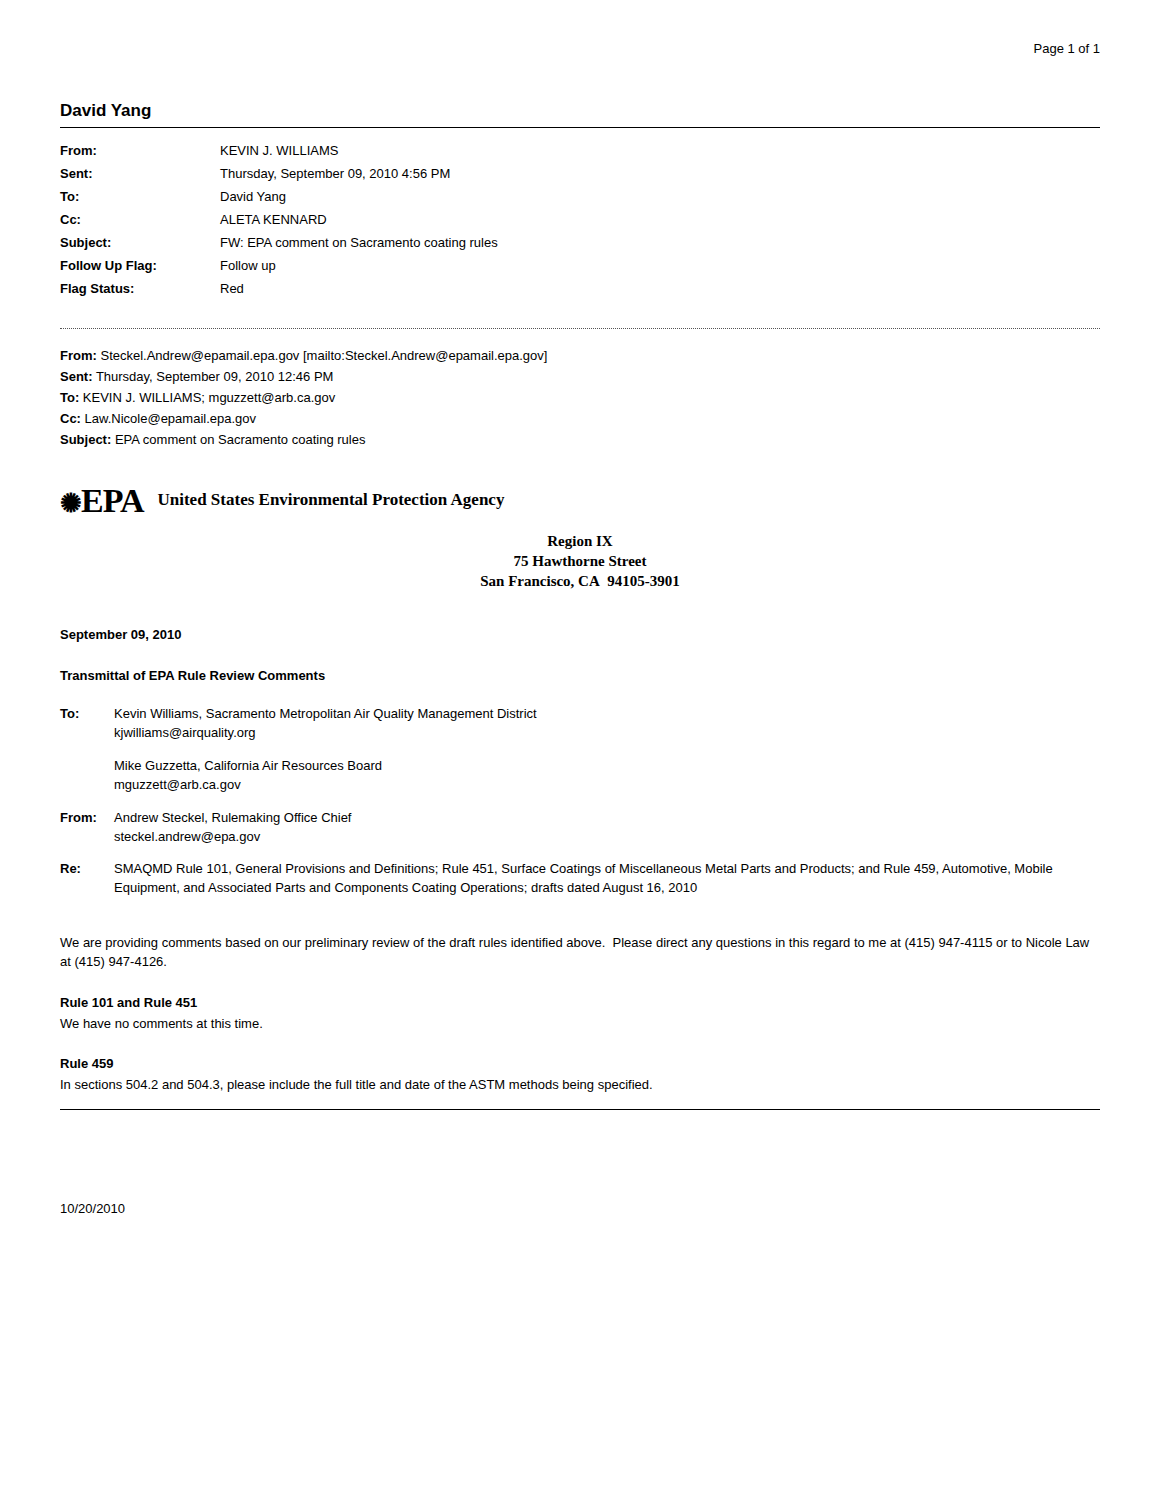Page 1 of 1
David Yang
| From: | KEVIN J. WILLIAMS |
| Sent: | Thursday, September 09, 2010 4:56 PM |
| To: | David Yang |
| Cc: | ALETA KENNARD |
| Subject: | FW: EPA comment on Sacramento coating rules |
| Follow Up Flag: | Follow up |
| Flag Status: | Red |
From: Steckel.Andrew@epamail.epa.gov [mailto:Steckel.Andrew@epamail.epa.gov]
Sent: Thursday, September 09, 2010 12:46 PM
To: KEVIN J. WILLIAMS; mguzzett@arb.ca.gov
Cc: Law.Nicole@epamail.epa.gov
Subject: EPA comment on Sacramento coating rules
✺EPA United States Environmental Protection Agency
Region IX
75 Hawthorne Street
San Francisco, CA 94105-3901
September 09, 2010
Transmittal of EPA Rule Review Comments
| To: | Kevin Williams, Sacramento Metropolitan Air Quality Management District kjwilliams@airquality.org Mike Guzzetta, California Air Resources Board mguzzett@arb.ca.gov |
| From: | Andrew Steckel, Rulemaking Office Chief steckel.andrew@epa.gov |
| Re: | SMAQMD Rule 101, General Provisions and Definitions; Rule 451, Surface Coatings of Miscellaneous Metal Parts and Products; and Rule 459, Automotive, Mobile Equipment, and Associated Parts and Components Coating Operations; drafts dated August 16, 2010 |
We are providing comments based on our preliminary review of the draft rules identified above. Please direct any questions in this regard to me at (415) 947-4115 or to Nicole Law at (415) 947-4126.
Rule 101 and Rule 451
We have no comments at this time.
Rule 459
In sections 504.2 and 504.3, please include the full title and date of the ASTM methods being specified.
10/20/2010